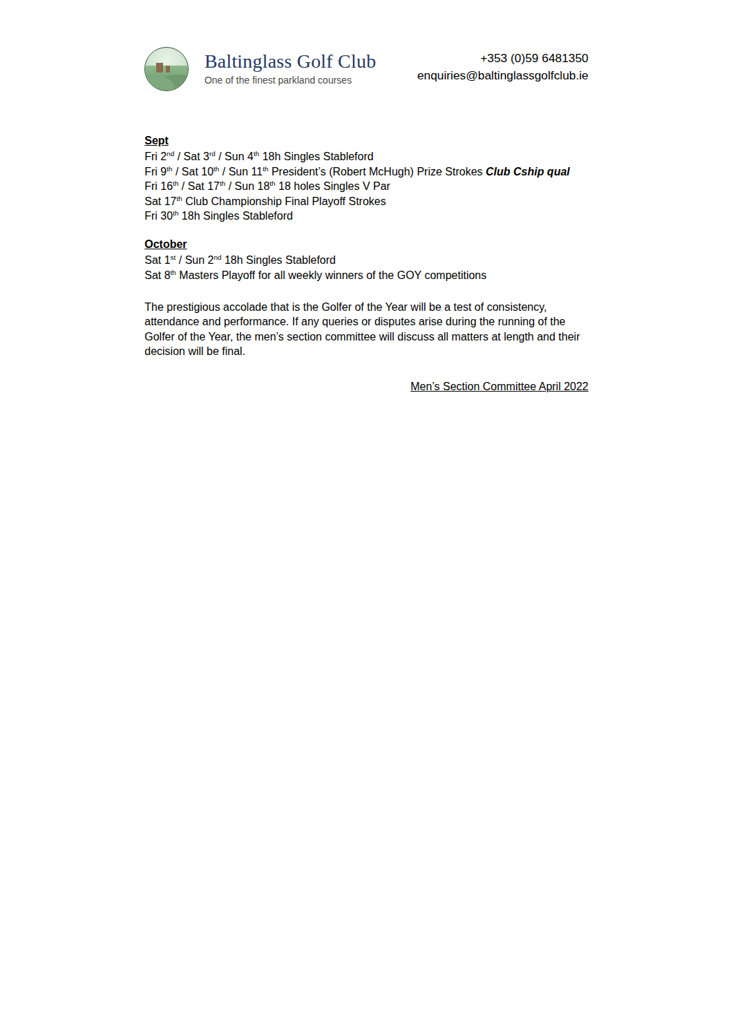Baltinglass Golf Club
One of the finest parkland courses
+353 (0)59 6481350
enquiries@baltinglassgolfclub.ie
Sept
Fri 2nd / Sat 3rd / Sun 4th 18h Singles Stableford
Fri 9th / Sat 10th / Sun 11th President’s (Robert McHugh) Prize Strokes Club Cship qual
Fri 16th / Sat 17th / Sun 18th 18 holes Singles V Par
Sat 17th Club Championship Final Playoff Strokes
Fri 30th 18h Singles Stableford
October
Sat 1st / Sun 2nd 18h Singles Stableford
Sat 8th Masters Playoff for all weekly winners of the GOY competitions
The prestigious accolade that is the Golfer of the Year will be a test of consistency, attendance and performance. If any queries or disputes arise during the running of the Golfer of the Year, the men’s section committee will discuss all matters at length and their decision will be final.
Men’s Section Committee April 2022